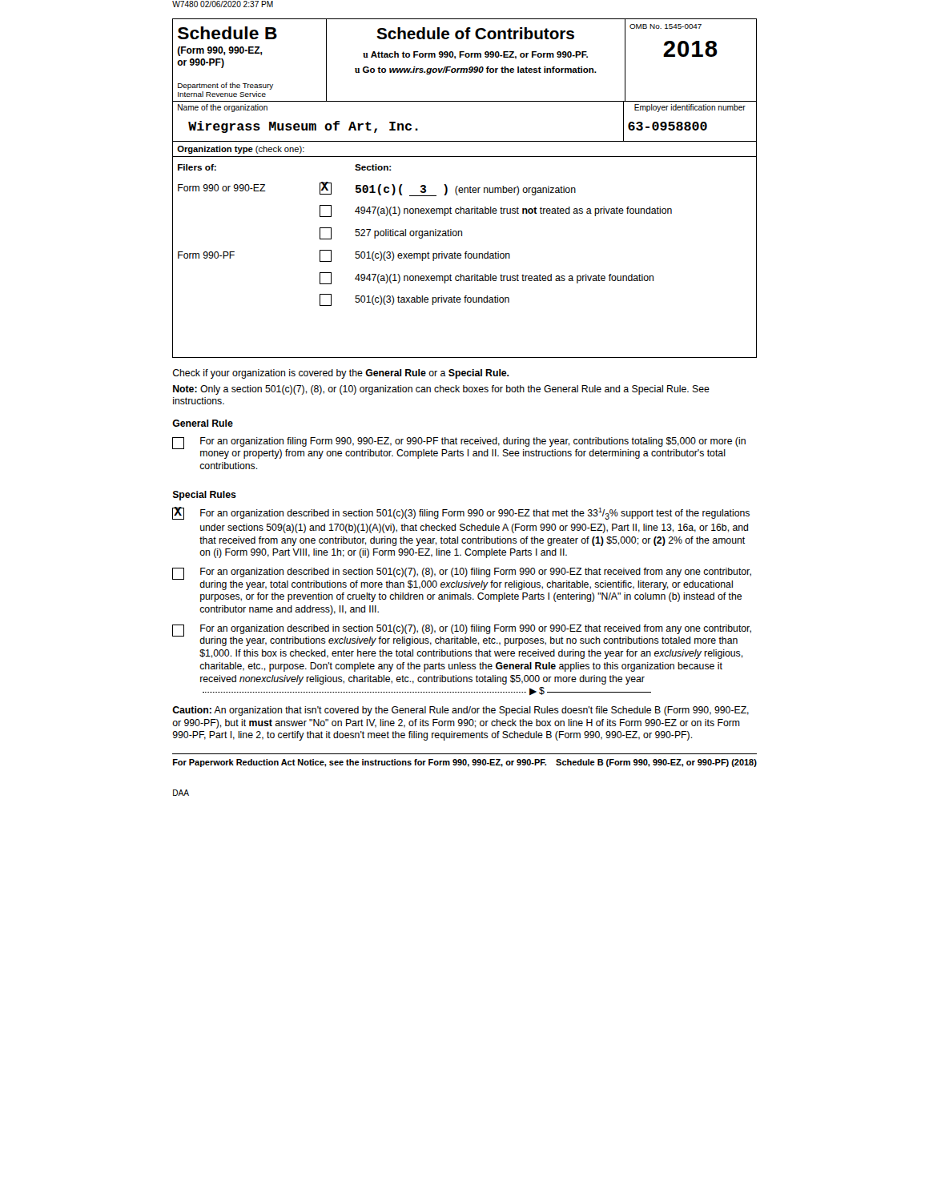W7480 02/06/2020 2:37 PM
| Schedule B (Form 990, 990-EZ, or 990-PF) Department of the Treasury Internal Revenue Service | Schedule of Contributors u Attach to Form 990, Form 990-EZ, or Form 990-PF. u Go to www.irs.gov/Form990 for the latest information. | OMB No. 1545-0047 2018 |
| Name of the organization Wiregrass Museum of Art, Inc. | Employer identification number 63-0958800 |
Organization type (check one):
| Filers of: | | Section: |
| Form 990 or 990-EZ | | 501(c)( 3 ) (enter number) organization |
| | | 4947(a)(1) nonexempt charitable trust not treated as a private foundation |
| | | 527 political organization |
| Form 990-PF | | 501(c)(3) exempt private foundation |
| | | 4947(a)(1) nonexempt charitable trust treated as a private foundation |
| | | 501(c)(3) taxable private foundation |
Check if your organization is covered by the General Rule or a Special Rule.
Note: Only a section 501(c)(7), (8), or (10) organization can check boxes for both the General Rule and a Special Rule. See instructions.
General Rule
For an organization filing Form 990, 990-EZ, or 990-PF that received, during the year, contributions totaling $5,000 or more (in money or property) from any one contributor. Complete Parts I and II. See instructions for determining a contributor's total contributions.
Special Rules
For an organization described in section 501(c)(3) filing Form 990 or 990-EZ that met the 331/3% support test of the regulations under sections 509(a)(1) and 170(b)(1)(A)(vi), that checked Schedule A (Form 990 or 990-EZ), Part II, line 13, 16a, or 16b, and that received from any one contributor, during the year, total contributions of the greater of (1) $5,000; or (2) 2% of the amount on (i) Form 990, Part VIII, line 1h; or (ii) Form 990-EZ, line 1. Complete Parts I and II.
For an organization described in section 501(c)(7), (8), or (10) filing Form 990 or 990-EZ that received from any one contributor, during the year, total contributions of more than $1,000 exclusively for religious, charitable, scientific, literary, or educational purposes, or for the prevention of cruelty to children or animals. Complete Parts I (entering) "N/A" in column (b) instead of the contributor name and address), II, and III.
For an organization described in section 501(c)(7), (8), or (10) filing Form 990 or 990-EZ that received from any one contributor, during the year, contributions exclusively for religious, charitable, etc., purposes, but no such contributions totaled more than $1,000. If this box is checked, enter here the total contributions that were received during the year for an exclusively religious, charitable, etc., purpose. Don't complete any of the parts unless the General Rule applies to this organization because it received nonexclusively religious, charitable, etc., contributions totaling $5,000 or more during the year ▶ $
Caution: An organization that isn't covered by the General Rule and/or the Special Rules doesn't file Schedule B (Form 990, 990-EZ, or 990-PF), but it must answer "No" on Part IV, line 2, of its Form 990; or check the box on line H of its Form 990-EZ or on its Form 990-PF, Part I, line 2, to certify that it doesn't meet the filing requirements of Schedule B (Form 990, 990-EZ, or 990-PF).
For Paperwork Reduction Act Notice, see the instructions for Form 990, 990-EZ, or 990-PF.
Schedule B (Form 990, 990-EZ, or 990-PF) (2018)
DAA